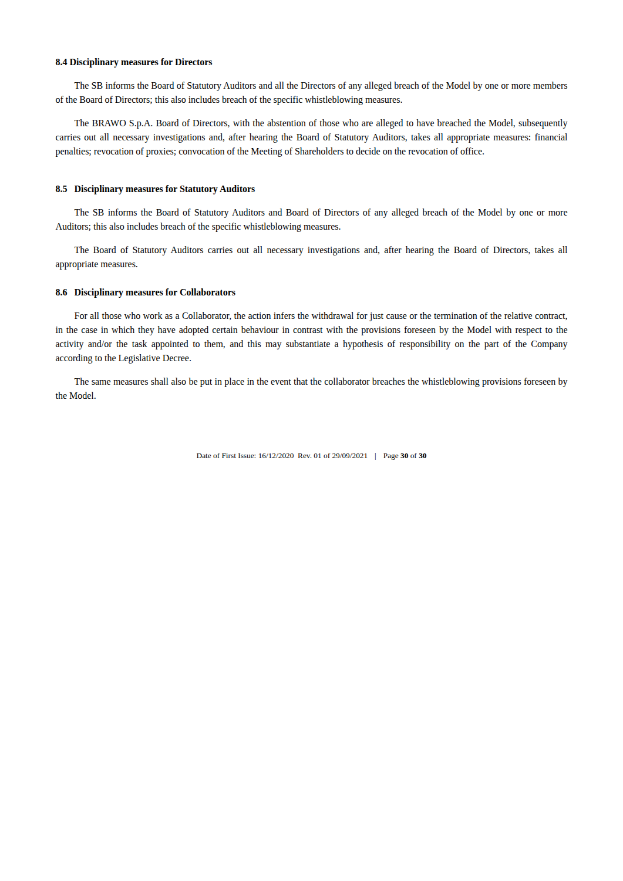8.4 Disciplinary measures for Directors
The SB informs the Board of Statutory Auditors and all the Directors of any alleged breach of the Model by one or more members of the Board of Directors; this also includes breach of the specific whistleblowing measures.
The BRAWO S.p.A. Board of Directors, with the abstention of those who are alleged to have breached the Model, subsequently carries out all necessary investigations and, after hearing the Board of Statutory Auditors, takes all appropriate measures: financial penalties; revocation of proxies; convocation of the Meeting of Shareholders to decide on the revocation of office.
8.5 Disciplinary measures for Statutory Auditors
The SB informs the Board of Statutory Auditors and Board of Directors of any alleged breach of the Model by one or more Auditors; this also includes breach of the specific whistleblowing measures.
The Board of Statutory Auditors carries out all necessary investigations and, after hearing the Board of Directors, takes all appropriate measures.
8.6 Disciplinary measures for Collaborators
For all those who work as a Collaborator, the action infers the withdrawal for just cause or the termination of the relative contract, in the case in which they have adopted certain behaviour in contrast with the provisions foreseen by the Model with respect to the activity and/or the task appointed to them, and this may substantiate a hypothesis of responsibility on the part of the Company according to the Legislative Decree.
The same measures shall also be put in place in the event that the collaborator breaches the whistleblowing provisions foreseen by the Model.
Date of First Issue: 16/12/2020 Rev. 01 of 29/09/2021|Page 30 of 30